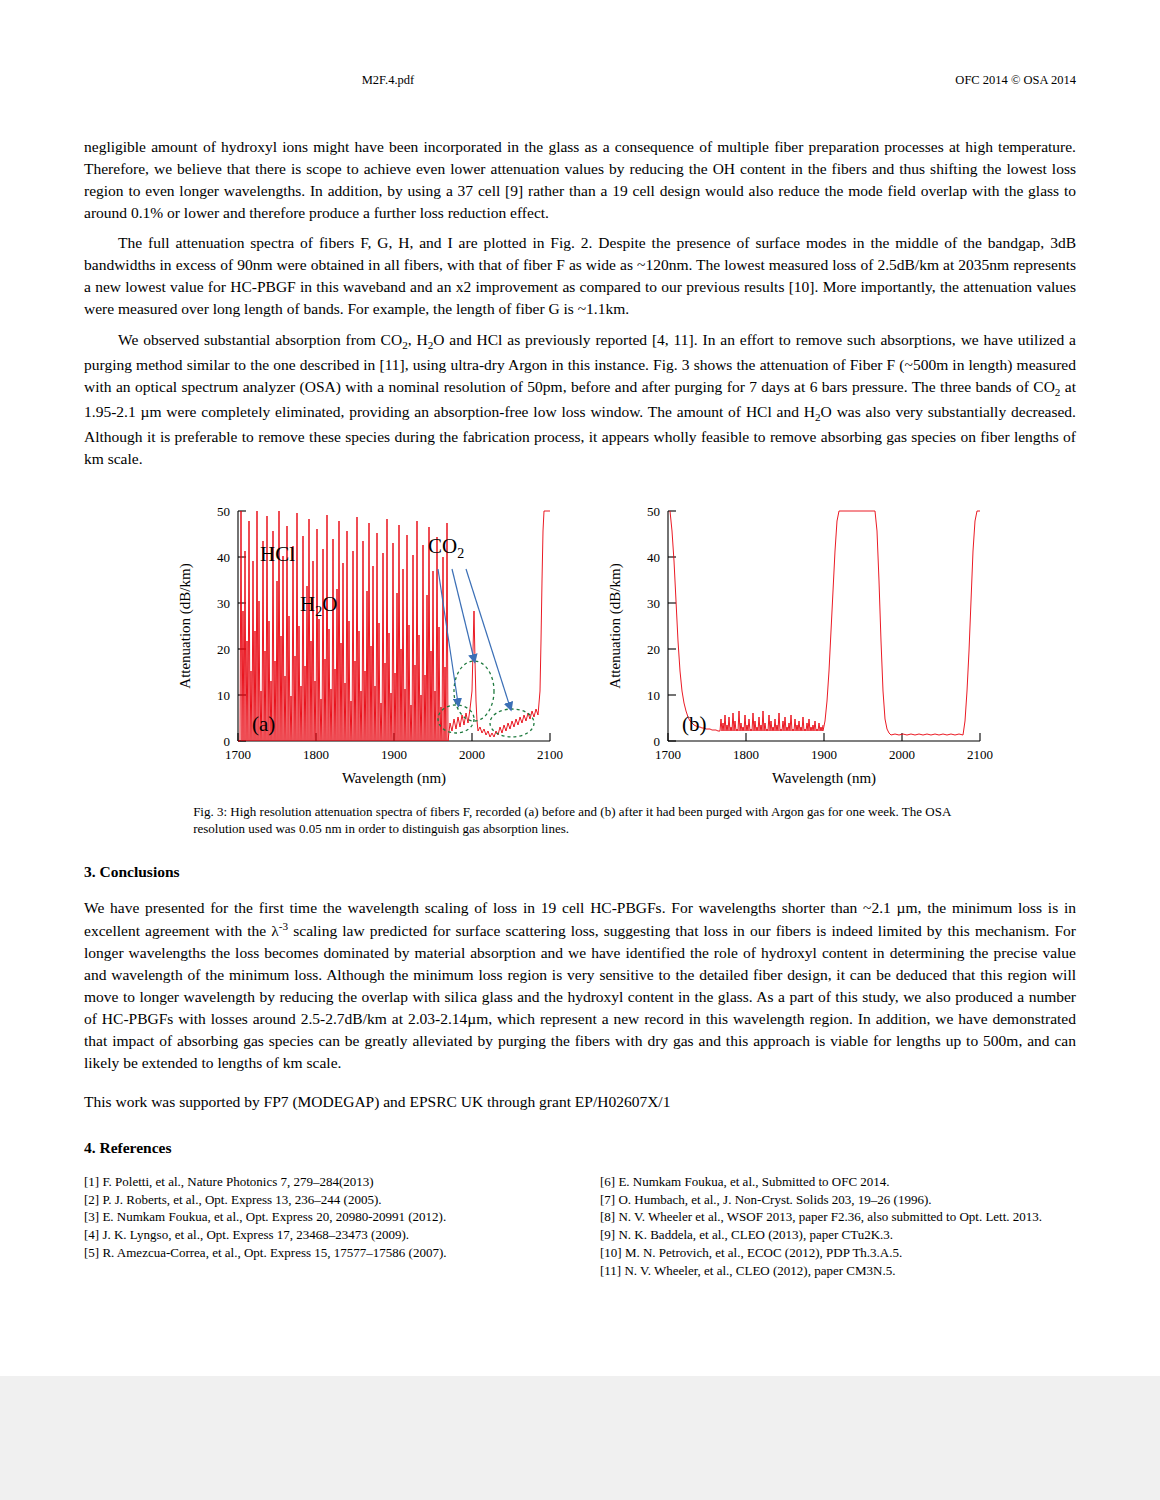M2F.4.pdf OFC 2014 © OSA 2014
negligible amount of hydroxyl ions might have been incorporated in the glass as a consequence of multiple fiber preparation processes at high temperature. Therefore, we believe that there is scope to achieve even lower attenuation values by reducing the OH content in the fibers and thus shifting the lowest loss region to even longer wavelengths. In addition, by using a 37 cell [9] rather than a 19 cell design would also reduce the mode field overlap with the glass to around 0.1% or lower and therefore produce a further loss reduction effect.
The full attenuation spectra of fibers F, G, H, and I are plotted in Fig. 2. Despite the presence of surface modes in the middle of the bandgap, 3dB bandwidths in excess of 90nm were obtained in all fibers, with that of fiber F as wide as ~120nm. The lowest measured loss of 2.5dB/km at 2035nm represents a new lowest value for HC-PBGF in this waveband and an x2 improvement as compared to our previous results [10]. More importantly, the attenuation values were measured over long length of bands. For example, the length of fiber G is ~1.1km.
We observed substantial absorption from CO2, H2O and HCl as previously reported [4, 11]. In an effort to remove such absorptions, we have utilized a purging method similar to the one described in [11], using ultra-dry Argon in this instance. Fig. 3 shows the attenuation of Fiber F (~500m in length) measured with an optical spectrum analyzer (OSA) with a nominal resolution of 50pm, before and after purging for 7 days at 6 bars pressure. The three bands of CO2 at 1.95-2.1 µm were completely eliminated, providing an absorption-free low loss window. The amount of HCl and H2O was also very substantially decreased. Although it is preferable to remove these species during the fabrication process, it appears wholly feasible to remove absorbing gas species on fiber lengths of km scale.
0 10 20 30 40 50 1700 1800 1900 2000 2100 Wavelength (nm) Attenuation (dB/km) HCl H2O CO2 (a) 0 10 20 30 40 50 1700 1800 1900 2000 2100 Wavelength (nm) Attenuation (dB/km) (b)
Fig. 3: High resolution attenuation spectra of fibers F, recorded (a) before and (b) after it had been purged with Argon gas for one week. The OSA resolution used was 0.05 nm in order to distinguish gas absorption lines.
3. Conclusions
We have presented for the first time the wavelength scaling of loss in 19 cell HC-PBGFs. For wavelengths shorter than ~2.1 µm, the minimum loss is in excellent agreement with the λ-3 scaling law predicted for surface scattering loss, suggesting that loss in our fibers is indeed limited by this mechanism. For longer wavelengths the loss becomes dominated by material absorption and we have identified the role of hydroxyl content in determining the precise value and wavelength of the minimum loss. Although the minimum loss region is very sensitive to the detailed fiber design, it can be deduced that this region will move to longer wavelength by reducing the overlap with silica glass and the hydroxyl content in the glass. As a part of this study, we also produced a number of HC-PBGFs with losses around 2.5-2.7dB/km at 2.03-2.14µm, which represent a new record in this wavelength region. In addition, we have demonstrated that impact of absorbing gas species can be greatly alleviated by purging the fibers with dry gas and this approach is viable for lengths up to 500m, and can likely be extended to lengths of km scale.
This work was supported by FP7 (MODEGAP) and EPSRC UK through grant EP/H02607X/1
4. References
[1] F. Poletti, et al., Nature Photonics 7, 279–284(2013)
[2] P. J. Roberts, et al., Opt. Express 13, 236–244 (2005).
[3] E. Numkam Foukua, et al., Opt. Express 20, 20980-20991 (2012).
[4] J. K. Lyngso, et al., Opt. Express 17, 23468–23473 (2009).
[5] R. Amezcua-Correa, et al., Opt. Express 15, 17577–17586 (2007).
[6] E. Numkam Foukua, et al., Submitted to OFC 2014.
[7] O. Humbach, et al., J. Non-Cryst. Solids 203, 19–26 (1996).
[8] N. V. Wheeler et al., WSOF 2013, paper F2.36, also submitted to Opt. Lett. 2013.
[9] N. K. Baddela, et al., CLEO (2013), paper CTu2K.3.
[10] M. N. Petrovich, et al., ECOC (2012), PDP Th.3.A.5.
[11] N. V. Wheeler, et al., CLEO (2012), paper CM3N.5.